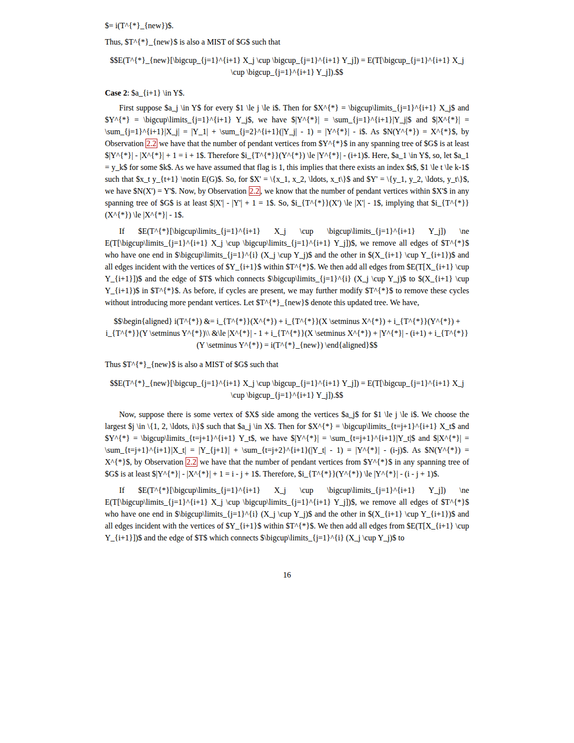$= i(T^{*}_{new})$.
Thus, $T^{*}_{new}$ is also a MIST of $G$ such that
$$E(T^{*}_{new}[\bigcup_{j=1}^{i+1} X_j \cup \bigcup_{j=1}^{i+1} Y_j]) = E(T[\bigcup_{j=1}^{i+1} X_j \cup \bigcup_{j=1}^{i+1} Y_j]).$$
Case 2: $a_{i+1} \in Y$.
First suppose $a_j \in Y$ for every $1 \le j \le i$. Then for $X^{*} = \bigcup\limits_{j=1}^{i+1} X_j$ and $Y^{*} = \bigcup\limits_{j=1}^{i+1} Y_j$, we have $|Y^{*}| = \sum_{j=1}^{i+1}|Y_j|$ and $|X^{*}| = \sum_{j=1}^{i+1}|X_j| = |Y_1| + \sum_{j=2}^{i+1}(|Y_j| - 1) = |Y^{*}| - i$. As $N(Y^{*}) = X^{*}$, by Observation 2.2 we have that the number of pendant vertices from $Y^{*}$ in any spanning tree of $G$ is at least $|Y^{*}| - |X^{*}| + 1 = i + 1$. Therefore $i_{T^{*}}(Y^{*}) \le |Y^{*}| - (i+1)$. Here, $a_1 \in Y$, so, let $a_1 = y_k$ for some $k$. As we have assumed that flag is 1, this implies that there exists an index $t$, $1 \le t \le k-1$ such that $x_t y_{t+1} \notin E(G)$. So, for $X' = \{x_1, x_2, \ldots, x_t\}$ and $Y' = \{y_1, y_2, \ldots, y_t\}$, we have $N(X') = Y'$. Now, by Observation 2.2, we know that the number of pendant vertices within $X'$ in any spanning tree of $G$ is at least $|X'| - |Y'| + 1 = 1$. So, $i_{T^{*}}(X') \le |X'| - 1$, implying that $i_{T^{*}}(X^{*}) \le |X^{*}| - 1$.
If $E(T^{*}[\bigcup\limits_{j=1}^{i+1} X_j \cup \bigcup\limits_{j=1}^{i+1} Y_j]) \ne E(T[\bigcup\limits_{j=1}^{i+1} X_j \cup \bigcup\limits_{j=1}^{i+1} Y_j])$, we remove all edges of $T^{*}$ who have one end in $\bigcup\limits_{j=1}^{i} (X_j \cup Y_j)$ and the other in $(X_{i+1} \cup Y_{i+1})$ and all edges incident with the vertices of $Y_{i+1}$ within $T^{*}$. We then add all edges from $E(T[X_{i+1} \cup Y_{i+1}])$ and the edge of $T$ which connects $\bigcup\limits_{j=1}^{i} (X_j \cup Y_j)$ to $(X_{i+1} \cup Y_{i+1})$ in $T^{*}$. As before, if cycles are present, we may further modify $T^{*}$ to remove these cycles without introducing more pendant vertices. Let $T^{*}_{new}$ denote this updated tree. We have,
$$\begin{aligned} i(T^{*}) &= i_{T^{*}}(X^{*}) + i_{T^{*}}(X \setminus X^{*}) + i_{T^{*}}(Y^{*}) + i_{T^{*}}(Y \setminus Y^{*})\\ &\le |X^{*}| - 1 + i_{T^{*}}(X \setminus X^{*}) + |Y^{*}| - (i+1) + i_{T^{*}}(Y \setminus Y^{*}) = i(T^{*}_{new}) \end{aligned}$$
Thus $T^{*}_{new}$ is also a MIST of $G$ such that
$$E(T^{*}_{new}[\bigcup_{j=1}^{i+1} X_j \cup \bigcup_{j=1}^{i+1} Y_j]) = E(T[\bigcup_{j=1}^{i+1} X_j \cup \bigcup_{j=1}^{i+1} Y_j]).$$
Now, suppose there is some vertex of $X$ side among the vertices $a_j$ for $1 \le j \le i$. We choose the largest $j \in \{1, 2, \ldots, i\}$ such that $a_j \in X$. Then for $X^{*} = \bigcup\limits_{t=j+1}^{i+1} X_t$ and $Y^{*} = \bigcup\limits_{t=j+1}^{i+1} Y_t$, we have $|Y^{*}| = \sum_{t=j+1}^{i+1}|Y_t|$ and $|X^{*}| = \sum_{t=j+1}^{i+1}|X_t| = |Y_{j+1}| + \sum_{t=j+2}^{i+1}(|Y_t| - 1) = |Y^{*}| - (i-j)$. As $N(Y^{*}) = X^{*}$, by Observation 2.2 we have that the number of pendant vertices from $Y^{*}$ in any spanning tree of $G$ is at least $|Y^{*}| - |X^{*}| + 1 = i - j + 1$. Therefore, $i_{T^{*}}(Y^{*}) \le |Y^{*}| - (i - j + 1)$.
If $E(T^{*}[\bigcup\limits_{j=1}^{i+1} X_j \cup \bigcup\limits_{j=1}^{i+1} Y_j]) \ne E(T[\bigcup\limits_{j=1}^{i+1} X_j \cup \bigcup\limits_{j=1}^{i+1} Y_j])$, we remove all edges of $T^{*}$ who have one end in $\bigcup\limits_{j=1}^{i} (X_j \cup Y_j)$ and the other in $(X_{i+1} \cup Y_{i+1})$ and all edges incident with the vertices of $Y_{i+1}$ within $T^{*}$. We then add all edges from $E(T[X_{i+1} \cup Y_{i+1}])$ and the edge of $T$ which connects $\bigcup\limits_{j=1}^{i} (X_j \cup Y_j)$ to
16